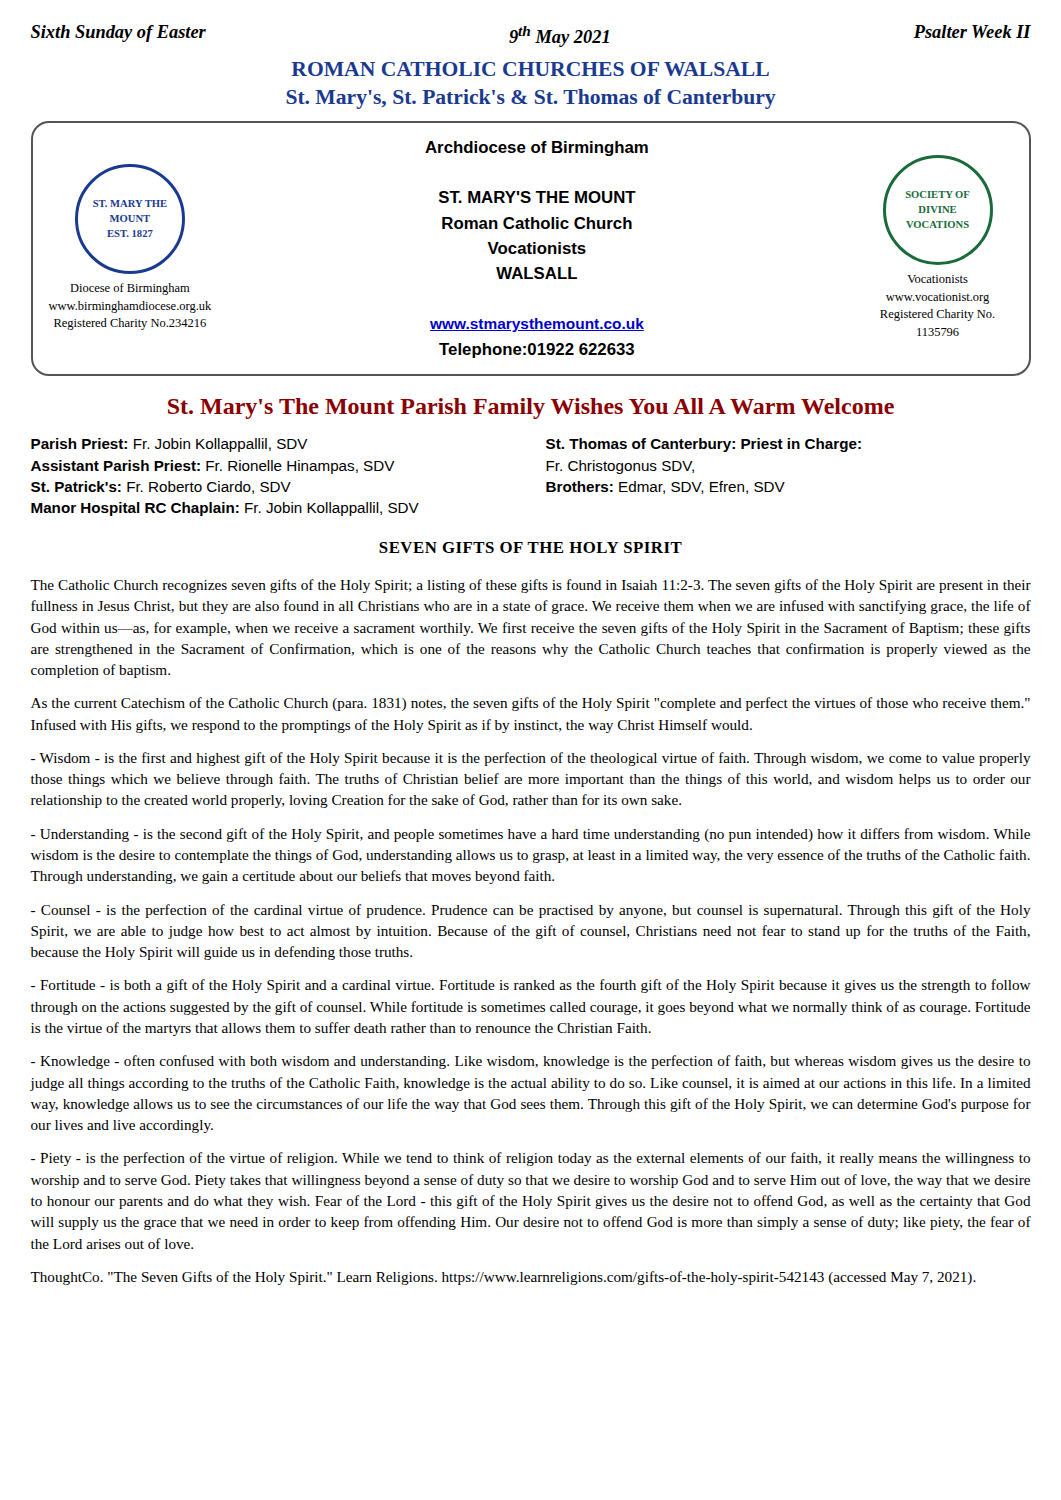Sixth Sunday of Easter 9th May 2021 Psalter Week II
ROMAN CATHOLIC CHURCHES OF WALSALL
St. Mary's, St. Patrick's & St. Thomas of Canterbury
ST. MARY THE MOUNT
EST. 1827
Diocese of Birmingham
www.birminghamdiocese.org.uk
Registered Charity No.234216
Archdiocese of Birmingham
ST. MARY'S THE MOUNT
Roman Catholic Church
Vocationists
WALSALL
www.stmarysthemount.co.uk
Telephone:01922 622633
SOCIETY OF DIVINE VOCATIONS
Vocationists
www.vocationist.org
Registered Charity No. 1135796
St. Mary's The Mount Parish Family Wishes You All A Warm Welcome
Parish Priest: Fr. Jobin Kollappallil, SDV
Assistant Parish Priest: Fr. Rionelle Hinampas, SDV
St. Patrick's: Fr. Roberto Ciardo, SDV
Manor Hospital RC Chaplain: Fr. Jobin Kollappallil, SDV
St. Thomas of Canterbury: Priest in Charge:
Fr. Christogonus SDV,
Brothers: Edmar, SDV, Efren, SDV
SEVEN GIFTS OF THE HOLY SPIRIT
The Catholic Church recognizes seven gifts of the Holy Spirit; a listing of these gifts is found in Isaiah 11:2-3. The seven gifts of the Holy Spirit are present in their fullness in Jesus Christ, but they are also found in all Christians who are in a state of grace. We receive them when we are infused with sanctifying grace, the life of God within us—as, for example, when we receive a sacrament worthily. We first receive the seven gifts of the Holy Spirit in the Sacrament of Baptism; these gifts are strengthened in the Sacrament of Confirmation, which is one of the reasons why the Catholic Church teaches that confirmation is properly viewed as the completion of baptism.
As the current Catechism of the Catholic Church (para. 1831) notes, the seven gifts of the Holy Spirit "complete and perfect the virtues of those who receive them." Infused with His gifts, we respond to the promptings of the Holy Spirit as if by instinct, the way Christ Himself would.
- Wisdom - is the first and highest gift of the Holy Spirit because it is the perfection of the theological virtue of faith. Through wisdom, we come to value properly those things which we believe through faith. The truths of Christian belief are more important than the things of this world, and wisdom helps us to order our relationship to the created world properly, loving Creation for the sake of God, rather than for its own sake.
- Understanding - is the second gift of the Holy Spirit, and people sometimes have a hard time understanding (no pun intended) how it differs from wisdom. While wisdom is the desire to contemplate the things of God, understanding allows us to grasp, at least in a limited way, the very essence of the truths of the Catholic faith. Through understanding, we gain a certitude about our beliefs that moves beyond faith.
- Counsel - is the perfection of the cardinal virtue of prudence. Prudence can be practised by anyone, but counsel is supernatural. Through this gift of the Holy Spirit, we are able to judge how best to act almost by intuition. Because of the gift of counsel, Christians need not fear to stand up for the truths of the Faith, because the Holy Spirit will guide us in defending those truths.
- Fortitude - is both a gift of the Holy Spirit and a cardinal virtue. Fortitude is ranked as the fourth gift of the Holy Spirit because it gives us the strength to follow through on the actions suggested by the gift of counsel. While fortitude is sometimes called courage, it goes beyond what we normally think of as courage. Fortitude is the virtue of the martyrs that allows them to suffer death rather than to renounce the Christian Faith.
- Knowledge - often confused with both wisdom and understanding. Like wisdom, knowledge is the perfection of faith, but whereas wisdom gives us the desire to judge all things according to the truths of the Catholic Faith, knowledge is the actual ability to do so. Like counsel, it is aimed at our actions in this life. In a limited way, knowledge allows us to see the circumstances of our life the way that God sees them. Through this gift of the Holy Spirit, we can determine God's purpose for our lives and live accordingly.
- Piety - is the perfection of the virtue of religion. While we tend to think of religion today as the external elements of our faith, it really means the willingness to worship and to serve God. Piety takes that willingness beyond a sense of duty so that we desire to worship God and to serve Him out of love, the way that we desire to honour our parents and do what they wish. Fear of the Lord - this gift of the Holy Spirit gives us the desire not to offend God, as well as the certainty that God will supply us the grace that we need in order to keep from offending Him. Our desire not to offend God is more than simply a sense of duty; like piety, the fear of the Lord arises out of love.
ThoughtCo. "The Seven Gifts of the Holy Spirit." Learn Religions. https://www.learnreligions.com/gifts-of-the-holy-spirit-542143 (accessed May 7, 2021).